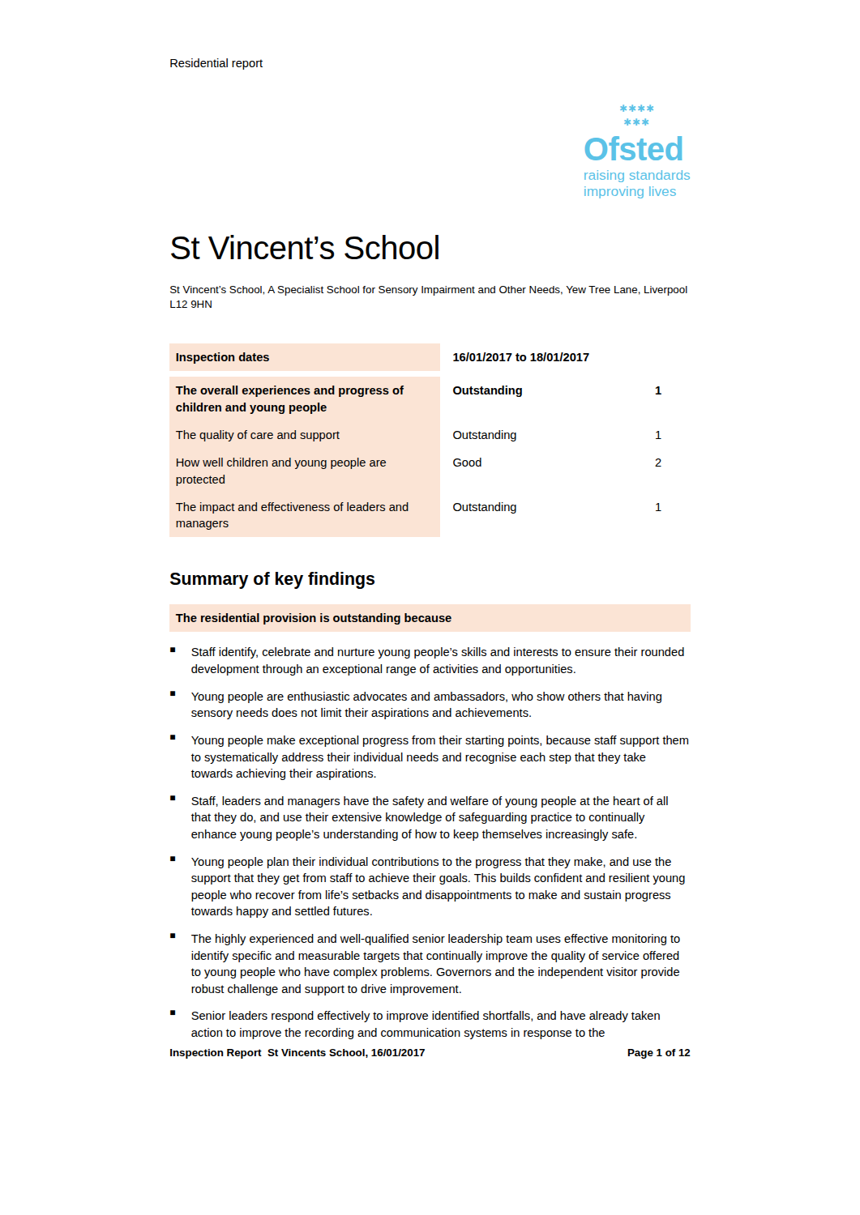Residential report
✱✱✱✱
✱✱✱
Ofsted
raising standards
improving lives
St Vincent’s School
St Vincent’s School, A Specialist School for Sensory Impairment and Other Needs, Yew Tree Lane, Liverpool L12 9HN
| Inspection dates | 16/01/2017 to 18/01/2017 | |
| The overall experiences and progress of children and young people | Outstanding | 1 |
| The quality of care and support | Outstanding | 1 |
| How well children and young people are protected | Good | 2 |
| The impact and effectiveness of leaders and managers | Outstanding | 1 |
Summary of key findings
The residential provision is outstanding because
Staff identify, celebrate and nurture young people’s skills and interests to ensure their rounded development through an exceptional range of activities and opportunities.
Young people are enthusiastic advocates and ambassadors, who show others that having sensory needs does not limit their aspirations and achievements.
Young people make exceptional progress from their starting points, because staff support them to systematically address their individual needs and recognise each step that they take towards achieving their aspirations.
Staff, leaders and managers have the safety and welfare of young people at the heart of all that they do, and use their extensive knowledge of safeguarding practice to continually enhance young people’s understanding of how to keep themselves increasingly safe.
Young people plan their individual contributions to the progress that they make, and use the support that they get from staff to achieve their goals. This builds confident and resilient young people who recover from life’s setbacks and disappointments to make and sustain progress towards happy and settled futures.
The highly experienced and well-qualified senior leadership team uses effective monitoring to identify specific and measurable targets that continually improve the quality of service offered to young people who have complex problems. Governors and the independent visitor provide robust challenge and support to drive improvement.
Senior leaders respond effectively to improve identified shortfalls, and have already taken action to improve the recording and communication systems in response to the
Inspection Report St Vincents School, 16/01/2017 Page 1 of 12